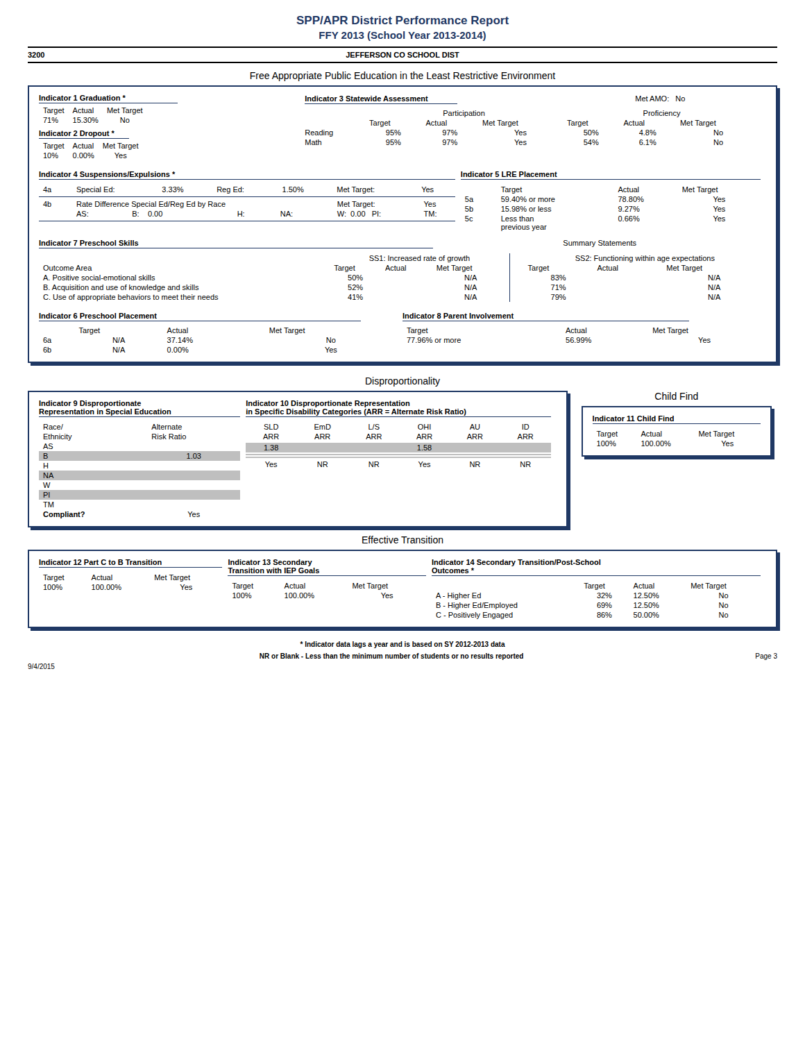SPP/APR District Performance Report
FFY 2013 (School Year 2013-2014)
3200
JEFFERSON CO SCHOOL DIST
Free Appropriate Public Education in the Least Restrictive Environment
| Indicator 1 Graduation * / Target / Actual / Met Target / / 71% / 15.30% / No / Indicator 2 Dropout * / Target / Actual / Met Target / / 10% / 0.00% / Yes / | / Indicator 3 Statewide Assessment / Met AMO: No / / / Participation / Proficiency / / / Target / Actual / Met Target / Target / Actual / Met Target / / Reading / 95% / 97% / Yes / 50% / 4.8% / No / / Math / 95% / 97% / Yes / 54% / 6.1% / No / |
| Indicator 4 Suspensions/Expulsions * / 4a / Special Ed: / 3.33% / Reg Ed: / 1.50% / Met Target: / Yes / / 4b / Rate Difference Special Ed/Reg Ed by Race / Met Target: / Yes / / / AS: / B: 0.00 / H: / NA: / W: 0.00 PI: / TM: / | Indicator 5 LRE Placement / / Target / Actual / Met Target / / 5a / 59.40% or more / 78.80% / Yes / / 5b / 15.98% or less / 9.27% / Yes / / 5c / Less than previous year / 0.66% / Yes / |
| Indicator 7 Preschool Skills | Summary Statements |
| | SS1: Increased rate of growth | | SS2: Functioning within age expectations |
| Outcome Area | Target | Actual | Met Target | | Target | Actual | Met Target |
| A. Positive social-emotional skills | 50% | | N/A | | 83% | | N/A |
| B. Acquisition and use of knowledge and skills | 52% | | N/A | | 71% | | N/A |
| C. Use of appropriate behaviors to meet their needs | 41% | | N/A | | 79% | | N/A |
| Indicator 6 Preschool Placement / / Target / Actual / Met Target / / 6a / N/A / 37.14% / No / / 6b / N/A / 0.00% / Yes / | Indicator 8 Parent Involvement / Target / Actual / Met Target / / 77.96% or more / 56.99% / Yes / |
Disproportionality
| / Indicator 9 Disproportionate Representation in Special Education / Race/ / Alternate / / Ethnicity / Risk Ratio / / AS / / / B / 1.03 / / H / / / NA / / / W / / / PI / / / TM / / / Compliant? / Yes / / Indicator 10 Disproportionate Representation in Specific Disability Categories (ARR = Alternate Risk Ratio) / SLD / EmD / L/S / OHI / AU / ID / / ARR / ARR / ARR / ARR / ARR / ARR / / 1.38 / / / 1.58 / / / / Yes / NR / NR / Yes / NR / NR / / | Child Find Indicator 11 Child Find / Target / Actual / Met Target / / 100% / 100.00% / Yes / |
Effective Transition
| Indicator 12 Part C to B Transition / Target / Actual / Met Target / / 100% / 100.00% / Yes / | Indicator 13 Secondary Transition with IEP Goals / Target / Actual / Met Target / / 100% / 100.00% / Yes / | Indicator 14 Secondary Transition/Post-School Outcomes * / / Target / Actual / Met Target / / A - Higher Ed / 32% / 12.50% / No / / B - Higher Ed/Employed / 69% / 12.50% / No / / C - Positively Engaged / 86% / 50.00% / No / |
* Indicator data lags a year and is based on SY 2012-2013 data
NR or Blank - Less than the minimum number of students or no results reportedPage 3
9/4/2015